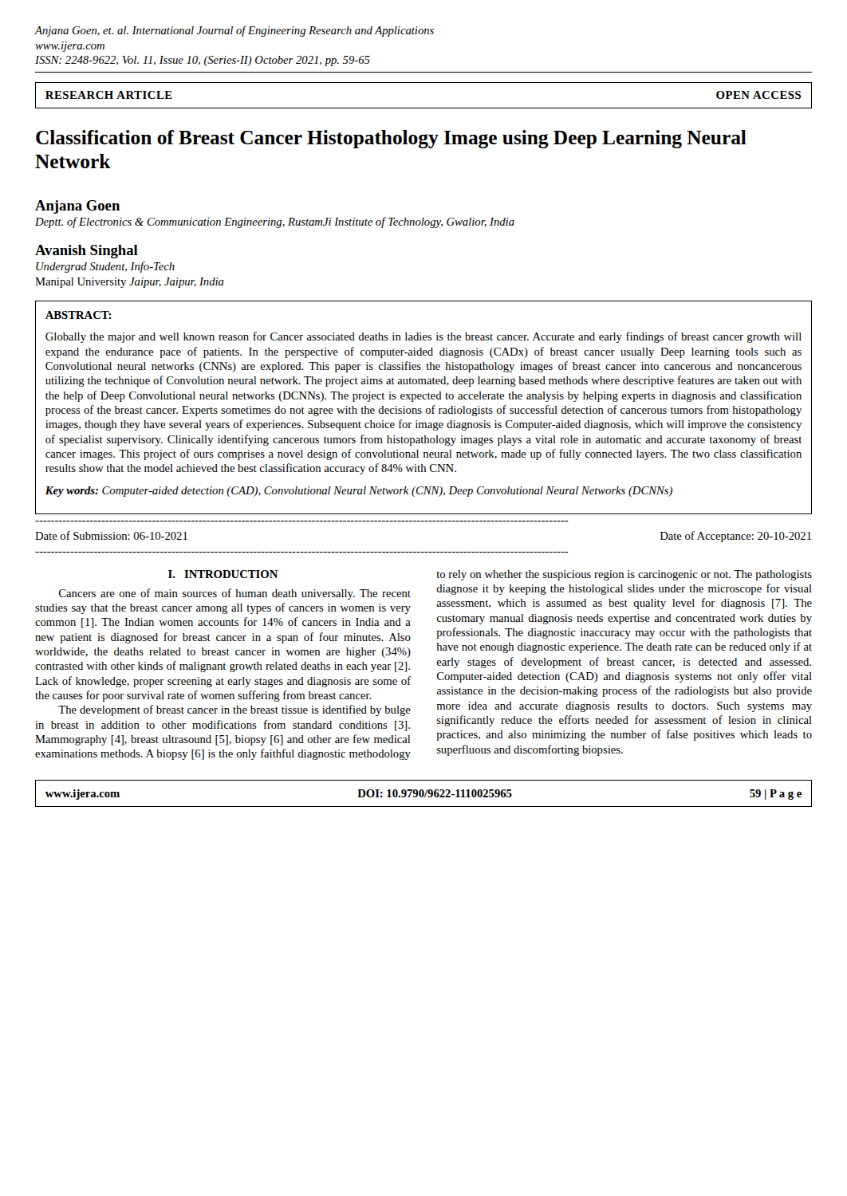Anjana Goen, et. al. International Journal of Engineering Research and Applications
www.ijera.com
ISSN: 2248-9622, Vol. 11, Issue 10, (Series-II) October 2021, pp. 59-65
RESEARCH ARTICLE OPEN ACCESS
Classification of Breast Cancer Histopathology Image using Deep Learning Neural Network
Anjana Goen
Deptt. of Electronics & Communication Engineering, RustamJi Institute of Technology, Gwalior, India
Avanish Singhal
Undergrad Student, Info-Tech
Manipal University Jaipur, Jaipur, India
ABSTRACT:
Globally the major and well known reason for Cancer associated deaths in ladies is the breast cancer. Accurate and early findings of breast cancer growth will expand the endurance pace of patients. In the perspective of computer-aided diagnosis (CADx) of breast cancer usually Deep learning tools such as Convolutional neural networks (CNNs) are explored. This paper is classifies the histopathology images of breast cancer into cancerous and noncancerous utilizing the technique of Convolution neural network. The project aims at automated, deep learning based methods where descriptive features are taken out with the help of Deep Convolutional neural networks (DCNNs). The project is expected to accelerate the analysis by helping experts in diagnosis and classification process of the breast cancer. Experts sometimes do not agree with the decisions of radiologists of successful detection of cancerous tumors from histopathology images, though they have several years of experiences. Subsequent choice for image diagnosis is Computer-aided diagnosis, which will improve the consistency of specialist supervisory. Clinically identifying cancerous tumors from histopathology images plays a vital role in automatic and accurate taxonomy of breast cancer images. This project of ours comprises a novel design of convolutional neural network, made up of fully connected layers. The two class classification results show that the model achieved the best classification accuracy of 84% with CNN.
Key words: Computer-aided detection (CAD), Convolutional Neural Network (CNN), Deep Convolutional Neural Networks (DCNNs)
-----------------------------------------------------------------------------------------------------------------------------------------
Date of Submission: 06-10-2021 Date of Acceptance: 20-10-2021
-----------------------------------------------------------------------------------------------------------------------------------------
I. Introduction
Cancers are one of main sources of human death universally. The recent studies say that the breast cancer among all types of cancers in women is very common [1]. The Indian women accounts for 14% of cancers in India and a new patient is diagnosed for breast cancer in a span of four minutes. Also worldwide, the deaths related to breast cancer in women are higher (34%) contrasted with other kinds of malignant growth related deaths in each year [2]. Lack of knowledge, proper screening at early stages and diagnosis are some of the causes for poor survival rate of women suffering from breast cancer.
The development of breast cancer in the breast tissue is identified by bulge in breast in addition to other modifications from standard conditions [3]. Mammography [4], breast ultrasound [5], biopsy [6] and other are few medical examinations methods. A biopsy [6] is the only faithful diagnostic methodology to rely on whether the suspicious region is carcinogenic or not. The pathologists diagnose it by keeping the histological slides under the microscope for visual assessment, which is assumed as best quality level for diagnosis [7]. The customary manual diagnosis needs expertise and concentrated work duties by professionals. The diagnostic inaccuracy may occur with the pathologists that have not enough diagnostic experience. The death rate can be reduced only if at early stages of development of breast cancer, is detected and assessed. Computer-aided detection (CAD) and diagnosis systems not only offer vital assistance in the decision-making process of the radiologists but also provide more idea and accurate diagnosis results to doctors. Such systems may significantly reduce the efforts needed for assessment of lesion in clinical practices, and also minimizing the number of false positives which leads to superfluous and discomforting biopsies.
www.ijera.com DOI: 10.9790/9622-1110025965 59 | P a g e